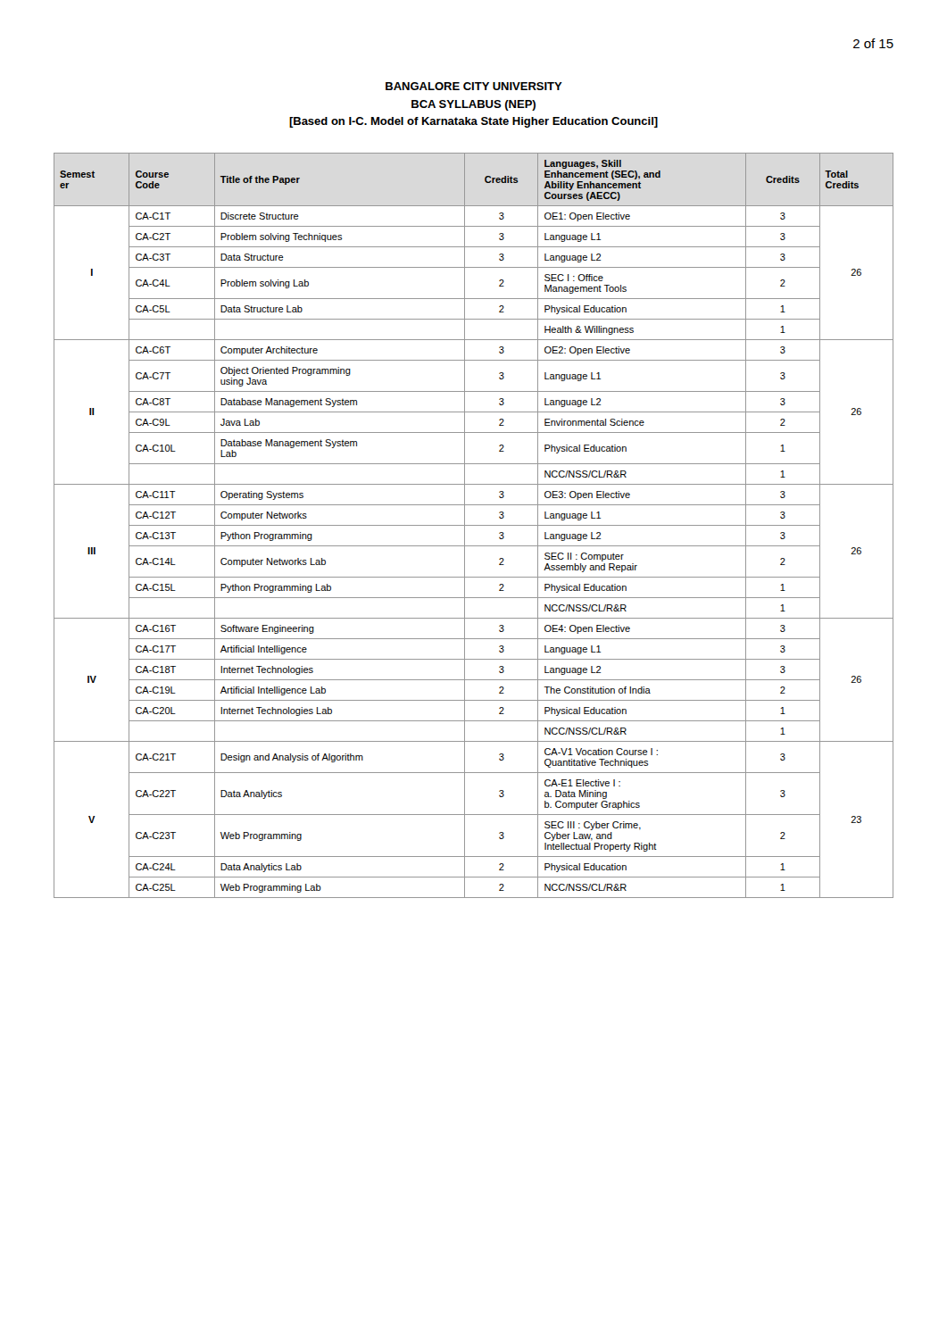2 of 15
BANGALORE CITY UNIVERSITY
BCA SYLLABUS (NEP)
[Based on I-C. Model of Karnataka State Higher Education Council]
| Semest er | Course Code | Title of the Paper | Credits | Languages, Skill Enhancement (SEC), and Ability Enhancement Courses (AECC) | Credits | Total Credits |
| --- | --- | --- | --- | --- | --- | --- |
| I | CA-C1T | Discrete Structure | 3 | OE1: Open Elective | 3 | 26 |
| CA-C2T | Problem solving Techniques | 3 | Language L1 | 3 |
| CA-C3T | Data Structure | 3 | Language L2 | 3 |
| CA-C4L | Problem solving Lab | 2 | SEC I : Office Management Tools | 2 |
| CA-C5L | Data Structure Lab | 2 | Physical Education | 1 |
| | | | Health & Willingness | 1 |
| II | CA-C6T | Computer Architecture | 3 | OE2: Open Elective | 3 | 26 |
| CA-C7T | Object Oriented Programming using Java | 3 | Language L1 | 3 |
| CA-C8T | Database Management System | 3 | Language L2 | 3 |
| CA-C9L | Java Lab | 2 | Environmental Science | 2 |
| CA-C10L | Database Management System Lab | 2 | Physical Education | 1 |
| | | | NCC/NSS/CL/R&R | 1 |
| III | CA-C11T | Operating Systems | 3 | OE3: Open Elective | 3 | 26 |
| CA-C12T | Computer Networks | 3 | Language L1 | 3 |
| CA-C13T | Python Programming | 3 | Language L2 | 3 |
| CA-C14L | Computer Networks Lab | 2 | SEC II : Computer Assembly and Repair | 2 |
| CA-C15L | Python Programming Lab | 2 | Physical Education | 1 |
| | | | NCC/NSS/CL/R&R | 1 |
| IV | CA-C16T | Software Engineering | 3 | OE4: Open Elective | 3 | 26 |
| CA-C17T | Artificial Intelligence | 3 | Language L1 | 3 |
| CA-C18T | Internet Technologies | 3 | Language L2 | 3 |
| CA-C19L | Artificial Intelligence Lab | 2 | The Constitution of India | 2 |
| CA-C20L | Internet Technologies Lab | 2 | Physical Education | 1 |
| | | | NCC/NSS/CL/R&R | 1 |
| V | CA-C21T | Design and Analysis of Algorithm | 3 | CA-V1 Vocation Course I : Quantitative Techniques | 3 | 23 |
| CA-C22T | Data Analytics | 3 | CA-E1 Elective I : a. Data Mining b. Computer Graphics | 3 |
| CA-C23T | Web Programming | 3 | SEC III : Cyber Crime, Cyber Law, and Intellectual Property Right | 2 |
| CA-C24L | Data Analytics Lab | 2 | Physical Education | 1 |
| CA-C25L | Web Programming Lab | 2 | NCC/NSS/CL/R&R | 1 |